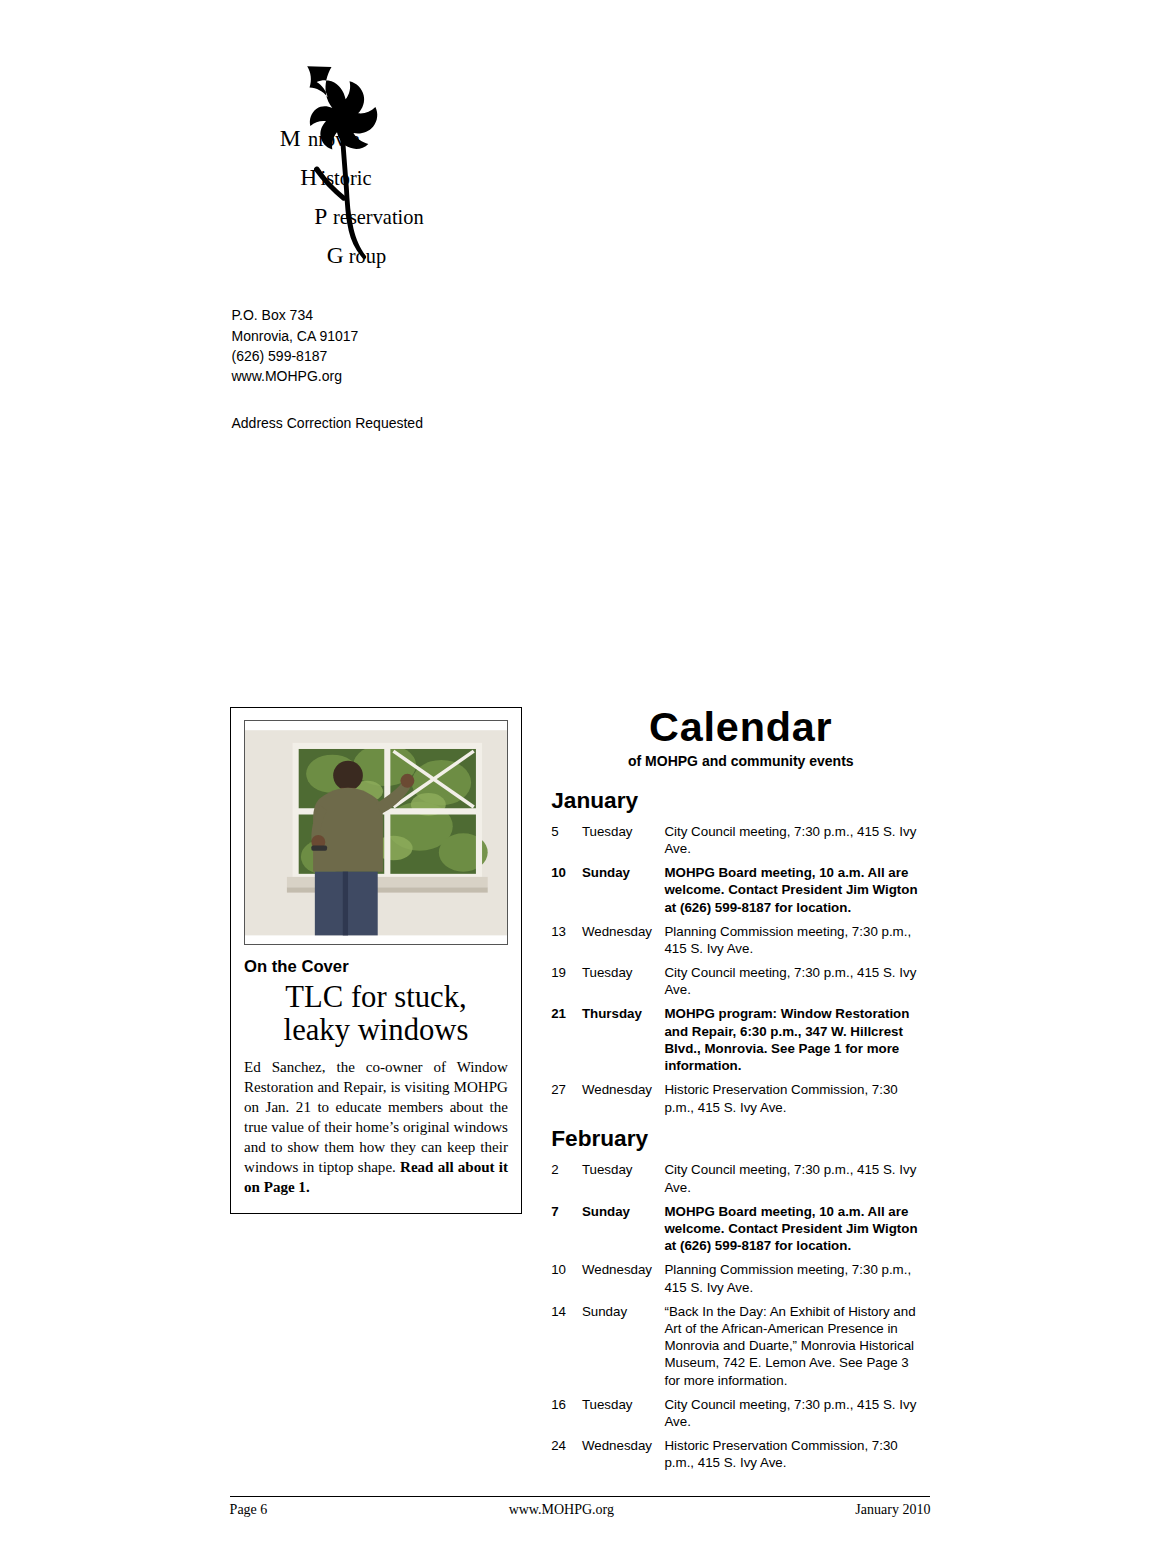M nrovia H istoric P reservation G roup
P.O. Box 734
Monrovia, CA 91017
(626) 599-8187
www.MOHPG.org
Address Correction Requested
On the Cover
TLC for stuck,
leaky windows
Ed Sanchez, the co-owner of Window Restoration and Repair, is visiting MOHPG on Jan. 21 to educate members about the true value of their home’s original windows and to show them how they can keep their windows in tiptop shape. Read all about it on Page 1.
Calendar
of MOHPG and community events
January
| 5 | Tuesday | City Council meeting, 7:30 p.m., 415 S. Ivy Ave. |
| 10 | Sunday | MOHPG Board meeting, 10 a.m. All are welcome. Contact President Jim Wigton at (626) 599-8187 for location. |
| 13 | Wednesday | Planning Commission meeting, 7:30 p.m., 415 S. Ivy Ave. |
| 19 | Tuesday | City Council meeting, 7:30 p.m., 415 S. Ivy Ave. |
| 21 | Thursday | MOHPG program: Window Restoration and Repair, 6:30 p.m., 347 W. Hillcrest Blvd., Monrovia. See Page 1 for more information. |
| 27 | Wednesday | Historic Preservation Commission, 7:30 p.m., 415 S. Ivy Ave. |
February
| 2 | Tuesday | City Council meeting, 7:30 p.m., 415 S. Ivy Ave. |
| 7 | Sunday | MOHPG Board meeting, 10 a.m. All are welcome. Contact President Jim Wigton at (626) 599-8187 for location. |
| 10 | Wednesday | Planning Commission meeting, 7:30 p.m., 415 S. Ivy Ave. |
| 14 | Sunday | “Back In the Day: An Exhibit of History and Art of the African-American Presence in Monrovia and Duarte,” Monrovia Historical Museum, 742 E. Lemon Ave. See Page 3 for more information. |
| 16 | Tuesday | City Council meeting, 7:30 p.m., 415 S. Ivy Ave. |
| 24 | Wednesday | Historic Preservation Commission, 7:30 p.m., 415 S. Ivy Ave. |
Page 6
www.MOHPG.org
January 2010